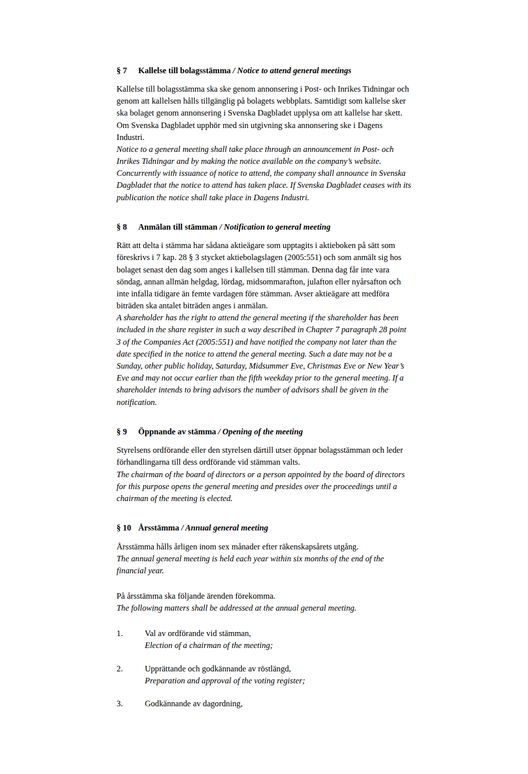§ 7 Kallelse till bolagsstämma / Notice to attend general meetings
Kallelse till bolagsstämma ska ske genom annonsering i Post- och Inrikes Tidningar och genom att kallelsen hålls tillgänglig på bolagets webbplats. Samtidigt som kallelse sker ska bolaget genom annonsering i Svenska Dagbladet upplysa om att kallelse har skett. Om Svenska Dagbladet upphör med sin utgivning ska annonsering ske i Dagens Industri.
Notice to a general meeting shall take place through an announcement in Post- och Inrikes Tidningar and by making the notice available on the company’s website. Concurrently with issuance of notice to attend, the company shall announce in Svenska Dagbladet that the notice to attend has taken place. If Svenska Dagbladet ceases with its publication the notice shall take place in Dagens Industri.
§ 8 Anmälan till stämman / Notification to general meeting
Rätt att delta i stämma har sådana aktieägare som upptagits i aktieboken på sätt som föreskrivs i 7 kap. 28 § 3 stycket aktiebolagslagen (2005:551) och som anmält sig hos bolaget senast den dag som anges i kallelsen till stämman. Denna dag får inte vara söndag, annan allmän helgdag, lördag, midsommarafton, julafton eller nyårsafton och inte infalla tidigare än femte vardagen före stämman. Avser aktieägare att medföra biträden ska antalet biträden anges i anmälan.
A shareholder has the right to attend the general meeting if the shareholder has been included in the share register in such a way described in Chapter 7 paragraph 28 point 3 of the Companies Act (2005:551) and have notified the company not later than the date specified in the notice to attend the general meeting. Such a date may not be a Sunday, other public holiday, Saturday, Midsummer Eve, Christmas Eve or New Year’s Eve and may not occur earlier than the fifth weekday prior to the general meeting. If a shareholder intends to bring advisors the number of advisors shall be given in the notification.
§ 9 Öppnande av stämma / Opening of the meeting
Styrelsens ordförande eller den styrelsen därtill utser öppnar bolagsstämman och leder förhandlingarna till dess ordförande vid stämman valts.
The chairman of the board of directors or a person appointed by the board of directors for this purpose opens the general meeting and presides over the proceedings until a chairman of the meeting is elected.
§ 10 Årsstämma / Annual general meeting
Årsstämma hålls årligen inom sex månader efter räkenskapsårets utgång.
The annual general meeting is held each year within six months of the end of the financial year.
På årsstämma ska följande ärenden förekomma.
The following matters shall be addressed at the annual general meeting.
1. Val av ordförande vid stämman, Election of a chairman of the meeting;
2. Upprättande och godkännande av röstlängd, Preparation and approval of the voting register;
3. Godkännande av dagordning,